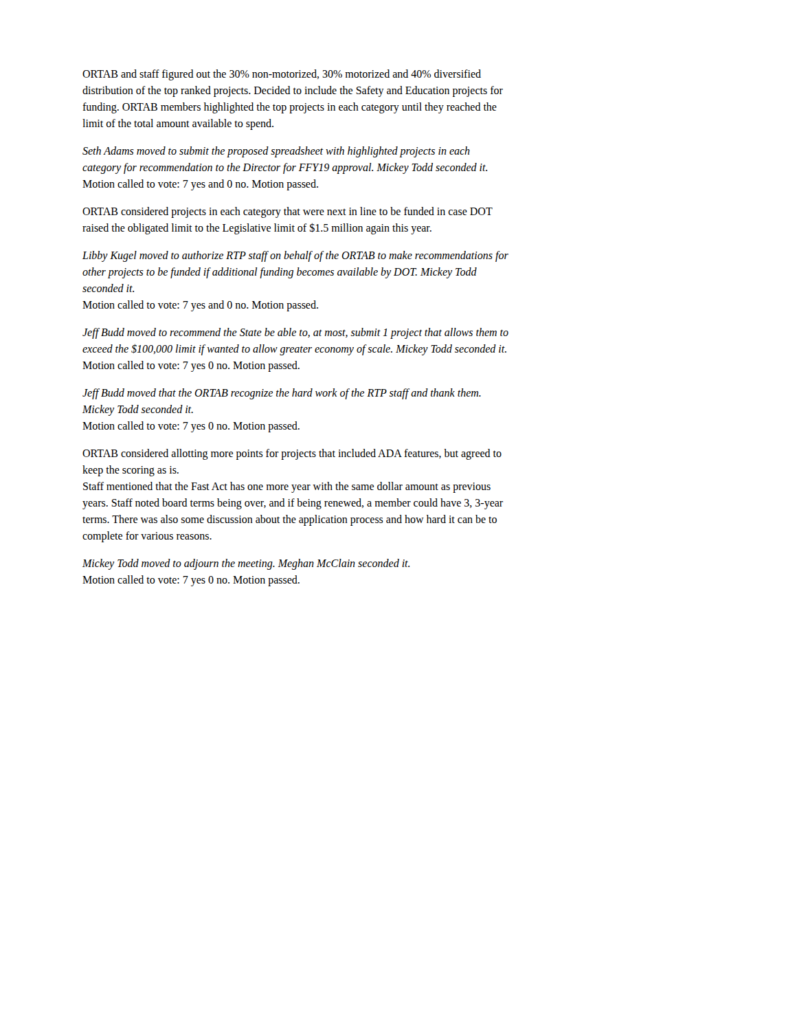ORTAB and staff figured out the 30% non-motorized, 30% motorized and 40% diversified distribution of the top ranked projects. Decided to include the Safety and Education projects for funding. ORTAB members highlighted the top projects in each category until they reached the limit of the total amount available to spend.
Seth Adams moved to submit the proposed spreadsheet with highlighted projects in each category for recommendation to the Director for FFY19 approval. Mickey Todd seconded it.
Motion called to vote: 7 yes and 0 no. Motion passed.
ORTAB considered projects in each category that were next in line to be funded in case DOT raised the obligated limit to the Legislative limit of $1.5 million again this year.
Libby Kugel moved to authorize RTP staff on behalf of the ORTAB to make recommendations for other projects to be funded if additional funding becomes available by DOT. Mickey Todd seconded it.
Motion called to vote: 7 yes and 0 no. Motion passed.
Jeff Budd moved to recommend the State be able to, at most, submit 1 project that allows them to exceed the $100,000 limit if wanted to allow greater economy of scale. Mickey Todd seconded it.
Motion called to vote: 7 yes 0 no. Motion passed.
Jeff Budd moved that the ORTAB recognize the hard work of the RTP staff and thank them. Mickey Todd seconded it.
Motion called to vote: 7 yes 0 no. Motion passed.
ORTAB considered allotting more points for projects that included ADA features, but agreed to keep the scoring as is.
Staff mentioned that the Fast Act has one more year with the same dollar amount as previous years. Staff noted board terms being over, and if being renewed, a member could have 3, 3-year terms. There was also some discussion about the application process and how hard it can be to complete for various reasons.
Mickey Todd moved to adjourn the meeting. Meghan McClain seconded it.
Motion called to vote: 7 yes 0 no. Motion passed.